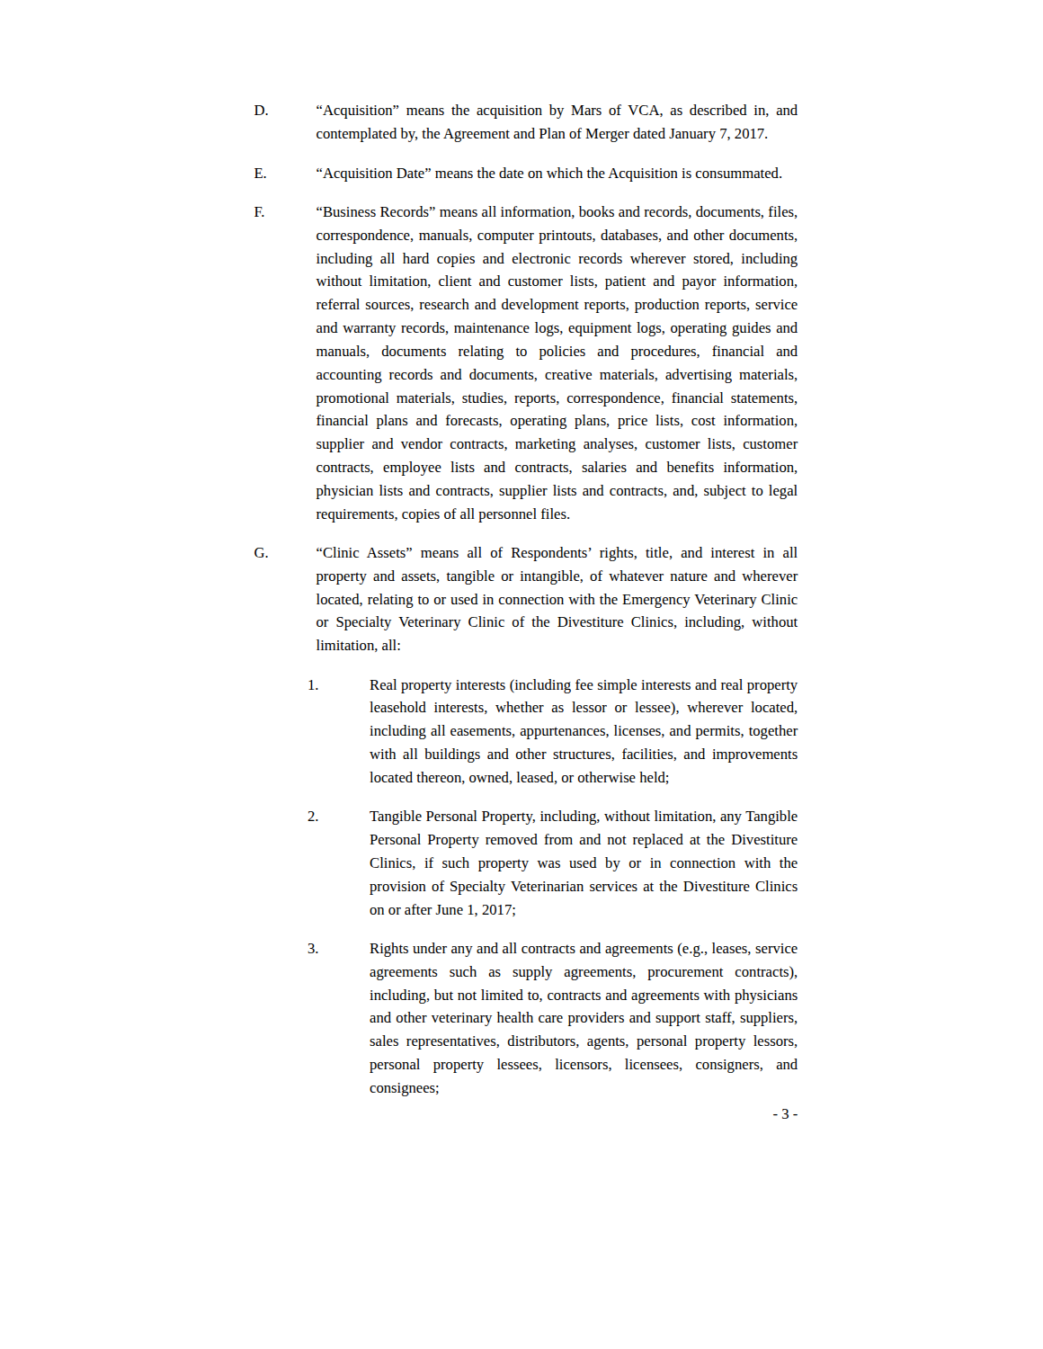D.
“Acquisition” means the acquisition by Mars of VCA, as described in, and contemplated by, the Agreement and Plan of Merger dated January 7, 2017.
E.
“Acquisition Date” means the date on which the Acquisition is consummated.
F.
“Business Records” means all information, books and records, documents, files, correspondence, manuals, computer printouts, databases, and other documents, including all hard copies and electronic records wherever stored, including without limitation, client and customer lists, patient and payor information, referral sources, research and development reports, production reports, service and warranty records, maintenance logs, equipment logs, operating guides and manuals, documents relating to policies and procedures, financial and accounting records and documents, creative materials, advertising materials, promotional materials, studies, reports, correspondence, financial statements, financial plans and forecasts, operating plans, price lists, cost information, supplier and vendor contracts, marketing analyses, customer lists, customer contracts, employee lists and contracts, salaries and benefits information, physician lists and contracts, supplier lists and contracts, and, subject to legal requirements, copies of all personnel files.
G.
“Clinic Assets” means all of Respondents’ rights, title, and interest in all property and assets, tangible or intangible, of whatever nature and wherever located, relating to or used in connection with the Emergency Veterinary Clinic or Specialty Veterinary Clinic of the Divestiture Clinics, including, without limitation, all:
1.
Real property interests (including fee simple interests and real property leasehold interests, whether as lessor or lessee), wherever located, including all easements, appurtenances, licenses, and permits, together with all buildings and other structures, facilities, and improvements located thereon, owned, leased, or otherwise held;
2.
Tangible Personal Property, including, without limitation, any Tangible Personal Property removed from and not replaced at the Divestiture Clinics, if such property was used by or in connection with the provision of Specialty Veterinarian services at the Divestiture Clinics on or after June 1, 2017;
3.
Rights under any and all contracts and agreements (e.g., leases, service agreements such as supply agreements, procurement contracts), including, but not limited to, contracts and agreements with physicians and other veterinary health care providers and support staff, suppliers, sales representatives, distributors, agents, personal property lessors, personal property lessees, licensors, licensees, consigners, and consignees;
- 3 -